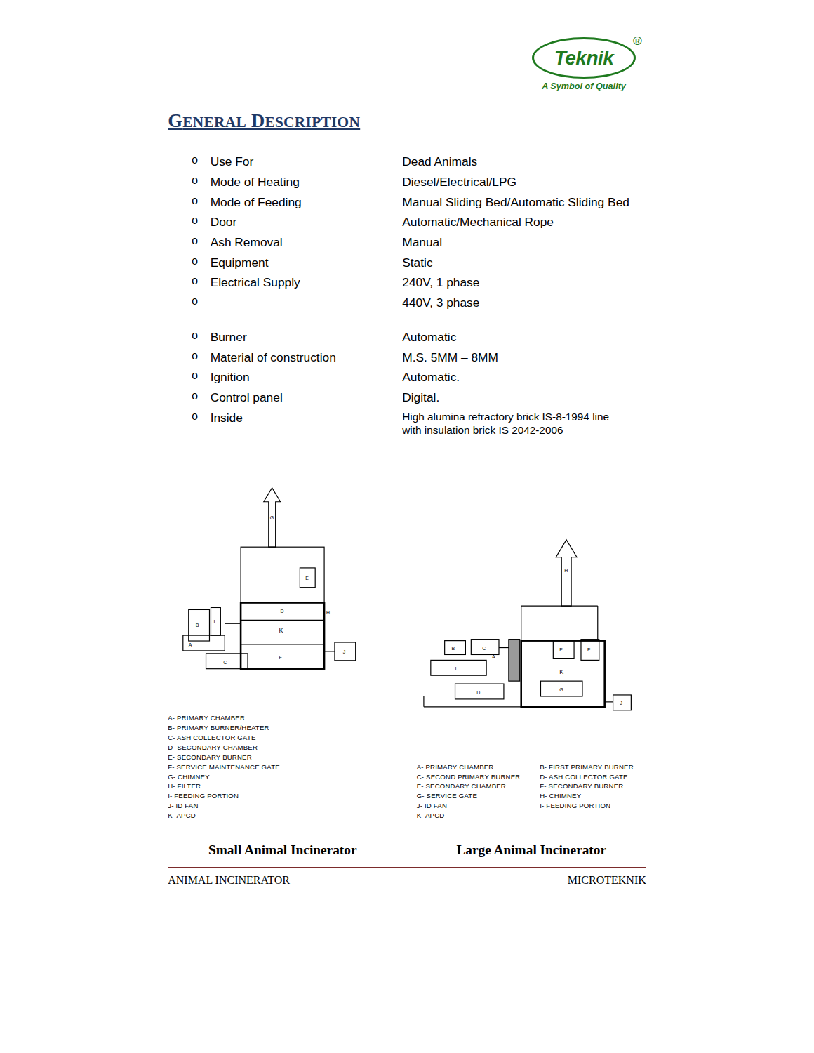Teknik
®
A Symbol of Quality
GENERAL DESCRIPTION
oUse For Dead Animals
oMode of Heating Diesel/Electrical/LPG
oMode of Feeding Manual Sliding Bed/Automatic Sliding Bed
oDoor Automatic/Mechanical Rope
oAsh Removal Manual
oEquipment Static
oElectrical Supply 240V, 1 phase
o 440V, 3 phase
oBurner Automatic
oMaterial of construction M.S. 5MM – 8MM
oIgnition Automatic.
oControl panel Digital.
oInside High alumina refractory brick IS-8-1994 line
with insulation brick IS 2042-2006
G E D K F H B I A C J
A- PRIMARY CHAMBER
B- PRIMARY BURNER/HEATER
C- ASH COLLECTOR GATE
D- SECONDARY CHAMBER
E- SECONDARY BURNER
F- SERVICE MAINTENANCE GATE
G- CHIMNEY
H- FILTER
I- FEEDING PORTION
J- ID FAN
K- APCD
H E F K G B C I A D J
A- PRIMARY CHAMBER
C- SECOND PRIMARY BURNER
E- SECONDARY CHAMBER
G- SERVICE GATE
J- ID FAN
K- APCD
B- FIRST PRIMARY BURNER
D- ASH COLLECTOR GATE
F- SECONDARY BURNER
H- CHIMNEY
I- FEEDING PORTION
Small Animal Incinerator Large Animal Incinerator
ANIMAL INCINERATOR MICROTEKNIK